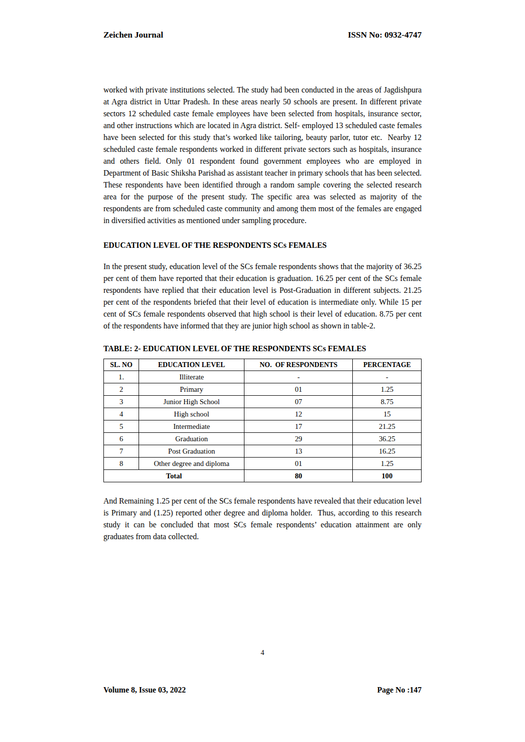Zeichen Journal ISSN No: 0932-4747
worked with private institutions selected. The study had been conducted in the areas of Jagdishpura at Agra district in Uttar Pradesh. In these areas nearly 50 schools are present. In different private sectors 12 scheduled caste female employees have been selected from hospitals, insurance sector, and other instructions which are located in Agra district. Self- employed 13 scheduled caste females have been selected for this study that’s worked like tailoring, beauty parlor, tutor etc. Nearby 12 scheduled caste female respondents worked in different private sectors such as hospitals, insurance and others field. Only 01 respondent found government employees who are employed in Department of Basic Shiksha Parishad as assistant teacher in primary schools that has been selected. These respondents have been identified through a random sample covering the selected research area for the purpose of the present study. The specific area was selected as majority of the respondents are from scheduled caste community and among them most of the females are engaged in diversified activities as mentioned under sampling procedure.
EDUCATION LEVEL OF THE RESPONDENTS SCs FEMALES
In the present study, education level of the SCs female respondents shows that the majority of 36.25 per cent of them have reported that their education is graduation. 16.25 per cent of the SCs female respondents have replied that their education level is Post-Graduation in different subjects. 21.25 per cent of the respondents briefed that their level of education is intermediate only. While 15 per cent of SCs female respondents observed that high school is their level of education. 8.75 per cent of the respondents have informed that they are junior high school as shown in table-2.
TABLE: 2- EDUCATION LEVEL OF THE RESPONDENTS SCs FEMALES
| SL. NO | EDUCATION LEVEL | NO. OF RESPONDENTS | PERCENTAGE |
| --- | --- | --- | --- |
| 1. | Illiterate | - | - |
| 2 | Primary | 01 | 1.25 |
| 3 | Junior High School | 07 | 8.75 |
| 4 | High school | 12 | 15 |
| 5 | Intermediate | 17 | 21.25 |
| 6 | Graduation | 29 | 36.25 |
| 7 | Post Graduation | 13 | 16.25 |
| 8 | Other degree and diploma | 01 | 1.25 |
| Total | 80 | 100 |
And Remaining 1.25 per cent of the SCs female respondents have revealed that their education level is Primary and (1.25) reported other degree and diploma holder. Thus, according to this research study it can be concluded that most SCs female respondents’ education attainment are only graduates from data collected.
4
Volume 8, Issue 03, 2022 Page No :147